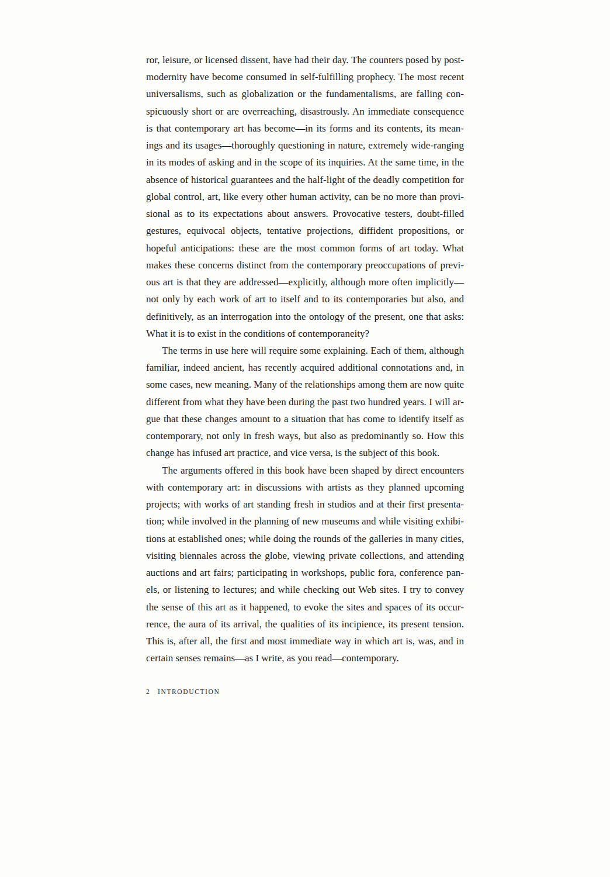ror, leisure, or licensed dissent, have had their day. The counters posed by postmodernity have become consumed in self-fulfilling prophecy. The most recent universalisms, such as globalization or the fundamentalisms, are falling conspicuously short or are overreaching, disastrously. An immediate consequence is that contemporary art has become—in its forms and its contents, its meanings and its usages—thoroughly questioning in nature, extremely wide-ranging in its modes of asking and in the scope of its inquiries. At the same time, in the absence of historical guarantees and the half-light of the deadly competition for global control, art, like every other human activity, can be no more than provisional as to its expectations about answers. Provocative testers, doubt-filled gestures, equivocal objects, tentative projections, diffident propositions, or hopeful anticipations: these are the most common forms of art today. What makes these concerns distinct from the contemporary preoccupations of previous art is that they are addressed—explicitly, although more often implicitly—not only by each work of art to itself and to its contemporaries but also, and definitively, as an interrogation into the ontology of the present, one that asks: What it is to exist in the conditions of contemporaneity?
The terms in use here will require some explaining. Each of them, although familiar, indeed ancient, has recently acquired additional connotations and, in some cases, new meaning. Many of the relationships among them are now quite different from what they have been during the past two hundred years. I will argue that these changes amount to a situation that has come to identify itself as contemporary, not only in fresh ways, but also as predominantly so. How this change has infused art practice, and vice versa, is the subject of this book.
The arguments offered in this book have been shaped by direct encounters with contemporary art: in discussions with artists as they planned upcoming projects; with works of art standing fresh in studios and at their first presentation; while involved in the planning of new museums and while visiting exhibitions at established ones; while doing the rounds of the galleries in many cities, visiting biennales across the globe, viewing private collections, and attending auctions and art fairs; participating in workshops, public fora, conference panels, or listening to lectures; and while checking out Web sites. I try to convey the sense of this art as it happened, to evoke the sites and spaces of its occurrence, the aura of its arrival, the qualities of its incipience, its present tension. This is, after all, the first and most immediate way in which art is, was, and in certain senses remains—as I write, as you read—contemporary.
2 Introduction